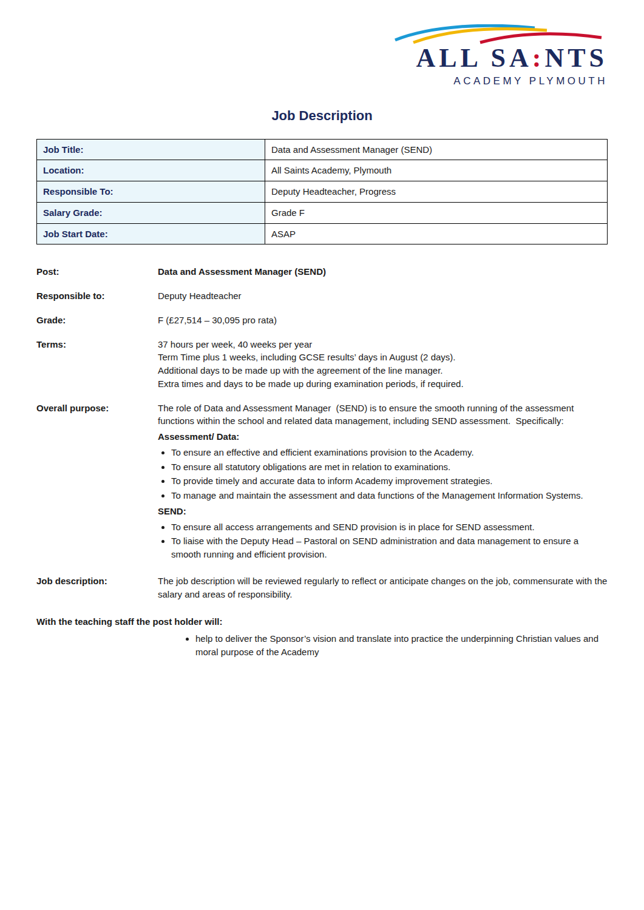ALL SA: NTS
ACADEMY PLYMOUTH
Job Description
| Job Title: | Data and Assessment Manager (SEND) |
| Location: | All Saints Academy, Plymouth |
| Responsible To: | Deputy Headteacher, Progress |
| Salary Grade: | Grade F |
| Job Start Date: | ASAP |
| Post: | Data and Assessment Manager (SEND) |
| Responsible to: | Deputy Headteacher |
| Grade: | F (£27,514 – 30,095 pro rata) |
| Terms: | 37 hours per week, 40 weeks per year Term Time plus 1 weeks, including GCSE results’ days in August (2 days). Additional days to be made up with the agreement of the line manager. Extra times and days to be made up during examination periods, if required. |
| Overall purpose: | The role of Data and Assessment Manager (SEND) is to ensure the smooth running of the assessment functions within the school and related data management, including SEND assessment. Specifically: Assessment/ Data: To ensure an effective and efficient examinations provision to the Academy. To ensure all statutory obligations are met in relation to examinations. To provide timely and accurate data to inform Academy improvement strategies. To manage and maintain the assessment and data functions of the Management Information Systems. SEND: To ensure all access arrangements and SEND provision is in place for SEND assessment. To liaise with the Deputy Head – Pastoral on SEND administration and data management to ensure a smooth running and efficient provision. |
| Job description: | The job description will be reviewed regularly to reflect or anticipate changes on the job, commensurate with the salary and areas of responsibility. |
With the teaching staff the post holder will:
help to deliver the Sponsor’s vision and translate into practice the underpinning Christian values and moral purpose of the Academy